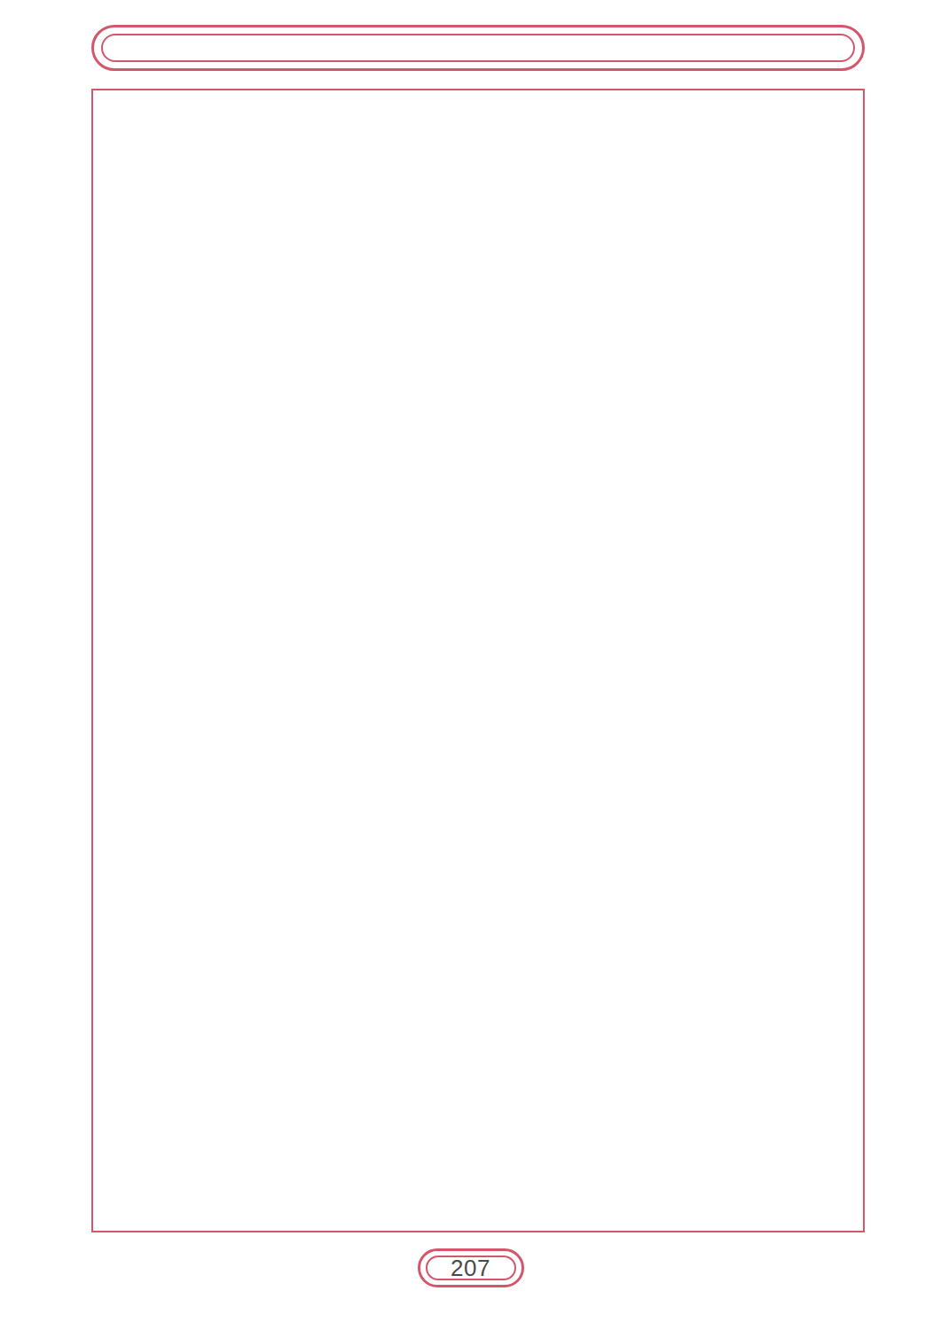207